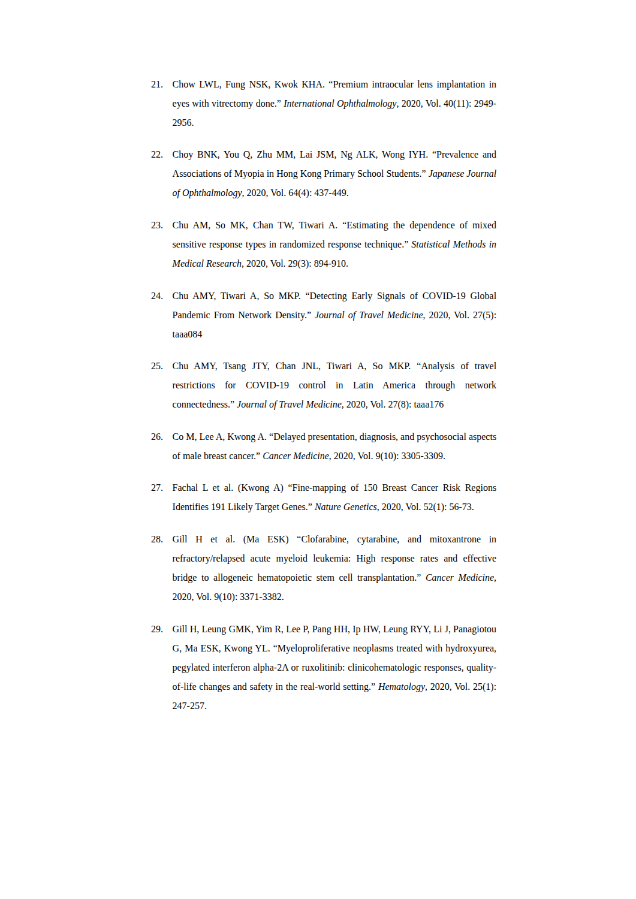Chow LWL, Fung NSK, Kwok KHA. “Premium intraocular lens implantation in eyes with vitrectomy done.” International Ophthalmology, 2020, Vol. 40(11): 2949-2956.
Choy BNK, You Q, Zhu MM, Lai JSM, Ng ALK, Wong IYH. “Prevalence and Associations of Myopia in Hong Kong Primary School Students.” Japanese Journal of Ophthalmology, 2020, Vol. 64(4): 437-449.
Chu AM, So MK, Chan TW, Tiwari A. “Estimating the dependence of mixed sensitive response types in randomized response technique.” Statistical Methods in Medical Research, 2020, Vol. 29(3): 894-910.
Chu AMY, Tiwari A, So MKP. “Detecting Early Signals of COVID-19 Global Pandemic From Network Density.” Journal of Travel Medicine, 2020, Vol. 27(5): taaa084
Chu AMY, Tsang JTY, Chan JNL, Tiwari A, So MKP. “Analysis of travel restrictions for COVID-19 control in Latin America through network connectedness.” Journal of Travel Medicine, 2020, Vol. 27(8): taaa176
Co M, Lee A, Kwong A. “Delayed presentation, diagnosis, and psychosocial aspects of male breast cancer.” Cancer Medicine, 2020, Vol. 9(10): 3305-3309.
Fachal L et al. (Kwong A) “Fine-mapping of 150 Breast Cancer Risk Regions Identifies 191 Likely Target Genes.” Nature Genetics, 2020, Vol. 52(1): 56-73.
Gill H et al. (Ma ESK) “Clofarabine, cytarabine, and mitoxantrone in refractory/relapsed acute myeloid leukemia: High response rates and effective bridge to allogeneic hematopoietic stem cell transplantation.” Cancer Medicine, 2020, Vol. 9(10): 3371-3382.
Gill H, Leung GMK, Yim R, Lee P, Pang HH, Ip HW, Leung RYY, Li J, Panagiotou G, Ma ESK, Kwong YL. “Myeloproliferative neoplasms treated with hydroxyurea, pegylated interferon alpha-2A or ruxolitinib: clinicohematologic responses, quality-of-life changes and safety in the real-world setting.” Hematology, 2020, Vol. 25(1): 247-257.